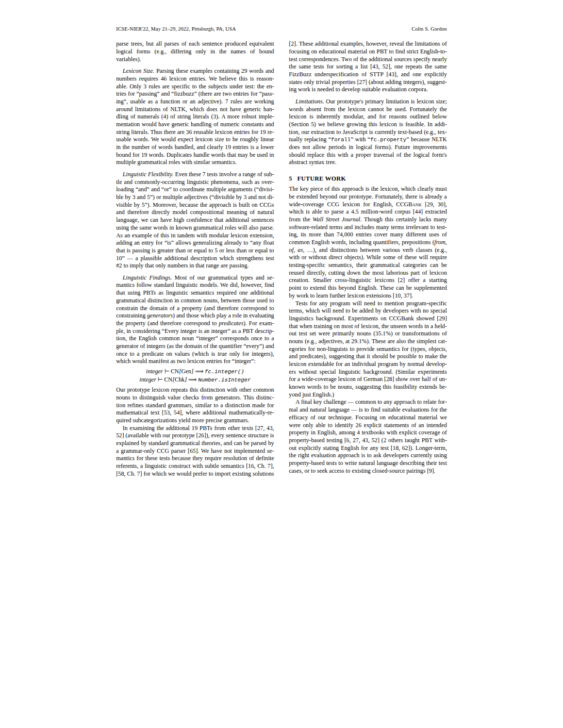ICSE-NIER'22, May 21–29, 2022, Pittsburgh, PA, USA Colin S. Gordon
parse trees, but all parses of each sentence produced equivalent logical forms (e.g., differing only in the names of bound variables).
Lexicon Size. Parsing these examples containing 29 words and numbers requires 46 lexicon entries. We believe this is reasonable. Only 3 rules are specific to the subjects under test: the entries for “passing” and “fizzbuzz” (there are two entries for “passing”, usable as a function or an adjective). 7 rules are working around limitations of NLTK, which does not have generic handling of numerals (4) of string literals (3). A more robust implementation would have generic handling of numeric constants and string literals. Thus there are 36 reusable lexicon entries for 19 reusable words. We would expect lexicon size to be roughly linear in the number of words handled, and clearly 19 entries is a lower bound for 19 words. Duplicates handle words that may be used in multiple grammatical roles with similar semantics.
Linguistic Flexibility. Even these 7 tests involve a range of subtle and commonly-occurring linguistic phenomena, such as overloading “and” and “or” to coordinate multiple arguments (“divisible by 3 and 5”) or multiple adjectives (“divisible by 3 and not divisible by 5”). Moreover, because the approach is built on CCGs and therefore directly model compositional meaning of natural language, we can have high confidence that additional sentences using the same words in known grammatical roles will also parse. As an example of this in tandem with modular lexicon extension, adding an entry for “is” allows generalizing already to “any float that is passing is greater than or equal to 5 or less than or equal to 10” — a plausible additional description which strengthens test #2 to imply that only numbers in that range are passing.
Linguistic Findings. Most of our grammatical types and semantics follow standard linguistic models. We did, however, find that using PBTs as linguistic semantics required one additional grammatical distinction in common nouns, between those used to constrain the domain of a property (and therefore correspond to constraining generators) and those which play a role in evaluating the property (and therefore correspond to predicates). For example, in considering “Every integer is an integer” as a PBT description, the English common noun “integer” corresponds once to a generator of integers (as the domain of the quantifier “every”) and once to a predicate on values (which is true only for integers), which would manifest as two lexicon entries for “integer”:
integer ⊢ CN[Gen] ⟹ fc.integer()
integer ⊢ CN[Chk] ⟹ Number.isInteger
Our prototype lexicon repeats this distinction with other common nouns to distinguish value checks from generators. This distinction refines standard grammars, similar to a distinction made for mathematical text [53, 54], where additional mathematically-required subcategorizations yield more precise grammars.
In examining the additional 19 PBTs from other texts [27, 43, 52] (available with our prototype [26]), every sentence structure is explained by standard grammatical theories, and can be parsed by a grammar-only CCG parser [65]. We have not implemented semantics for these tests because they require resolution of definite referents, a linguistic construct with subtle semantics [16, Ch. 7], [58, Ch. 7] for which we would prefer to import existing solutions [2]. These additional examples, however, reveal the limitations of focusing on educational material on PBT to find strict English-to-test correspondences. Two of the additional sources specify nearly the same tests for sorting a list [43, 52], one repeats the same FizzBuzz underspecification of STTP [43], and one explicitly states only trivial properties [27] (about adding integers), suggesting work is needed to develop suitable evaluation corpora.
Limitations. Our prototype's primary limitation is lexicon size; words absent from the lexicon cannot be used. Fortunately the lexicon is inherently modular, and for reasons outlined below (Section 5) we believe growing this lexicon is feasible. In addition, our extraction to JavaScript is currently text-based (e.g., textually replacing “forall” with “fc.property” because NLTK does not allow periods in logical forms). Future improvements should replace this with a proper traversal of the logical form's abstract syntax tree.
5 Future Work
The key piece of this approach is the lexicon, which clearly must be extended beyond our prototype. Fortunately, there is already a wide-coverage CCG lexicon for English, CCGBank [29, 30], which is able to parse a 4.5 million-word corpus [44] extracted from the Wall Street Journal. Though this certainly lacks many software-related terms and includes many terms irrelevant to testing, its more than 74,000 entries cover many different uses of common English words, including quantifiers, prepositions (from, of, as, …), and distinctions between various verb classes (e.g., with or without direct objects). While some of these will require testing-specific semantics, their grammatical categories can be reused directly, cutting down the most laborious part of lexicon creation. Smaller cross-linguistic lexicons [2] offer a starting point to extend this beyond English. These can be supplemented by work to learn further lexicon extensions [10, 37].
Tests for any program will need to mention program-specific terms, which will need to be added by developers with no special linguistics background. Experiments on CCGBank showed [29] that when training on most of lexicon, the unseen words in a held-out test set were primarily nouns (35.1%) or transformations of nouns (e.g., adjectives, at 29.1%). These are also the simplest categories for non-linguists to provide semantics for (types, objects, and predicates), suggesting that it should be possible to make the lexicon extendable for an individual program by normal developers without special linguistic background. (Similar experiments for a wide-coverage lexicon of German [28] show over half of unknown words to be nouns, suggesting this feasibility extends beyond just English.)
A final key challenge — common to any approach to relate formal and natural language — is to find suitable evaluations for the efficacy of our technique. Focusing on educational material we were only able to identify 26 explicit statements of an intended property in English, among 4 textbooks with explicit coverage of property-based testing [6, 27, 43, 52] (2 others taught PBT without explicitly stating English for any test [18, 62]). Longer-term, the right evaluation approach is to ask developers currently using property-based tests to write natural language describing their test cases, or to seek access to existing closed-source pairings [9].